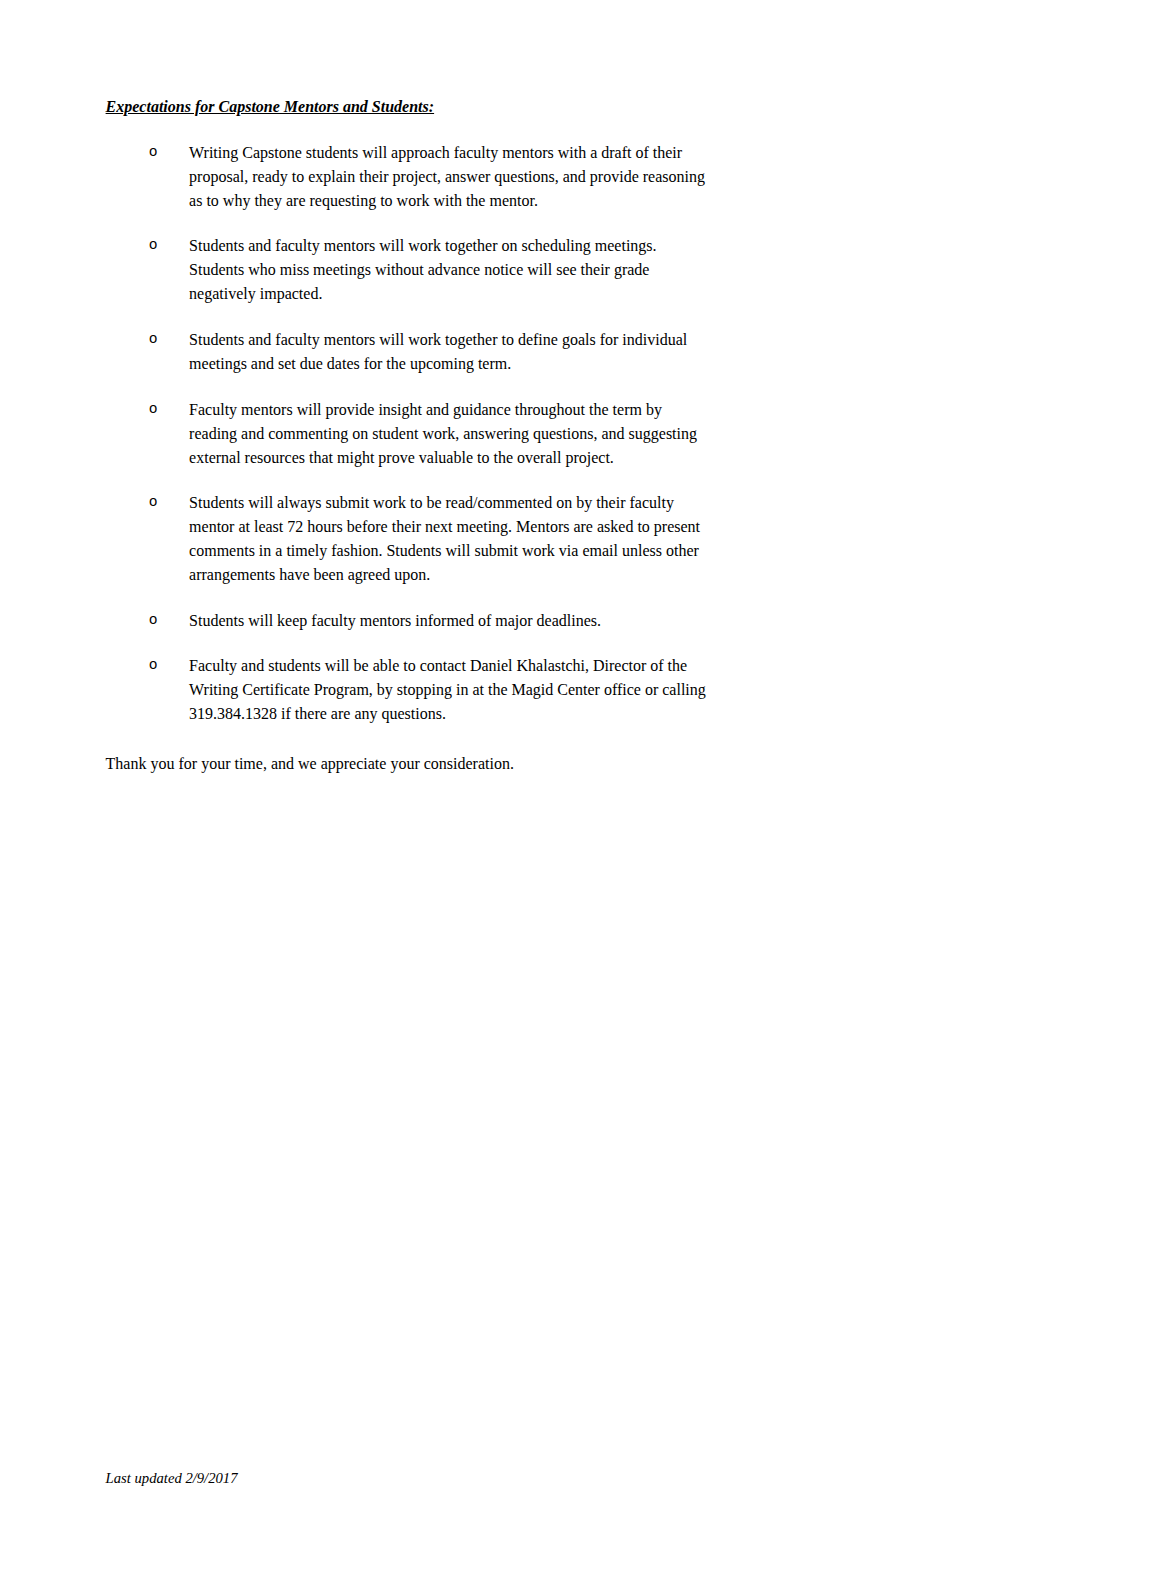Expectations for Capstone Mentors and Students:
Writing Capstone students will approach faculty mentors with a draft of their proposal, ready to explain their project, answer questions, and provide reasoning as to why they are requesting to work with the mentor.
Students and faculty mentors will work together on scheduling meetings. Students who miss meetings without advance notice will see their grade negatively impacted.
Students and faculty mentors will work together to define goals for individual meetings and set due dates for the upcoming term.
Faculty mentors will provide insight and guidance throughout the term by reading and commenting on student work, answering questions, and suggesting external resources that might prove valuable to the overall project.
Students will always submit work to be read/commented on by their faculty mentor at least 72 hours before their next meeting. Mentors are asked to present comments in a timely fashion. Students will submit work via email unless other arrangements have been agreed upon.
Students will keep faculty mentors informed of major deadlines.
Faculty and students will be able to contact Daniel Khalastchi, Director of the Writing Certificate Program, by stopping in at the Magid Center office or calling 319.384.1328 if there are any questions.
Thank you for your time, and we appreciate your consideration.
Last updated 2/9/2017